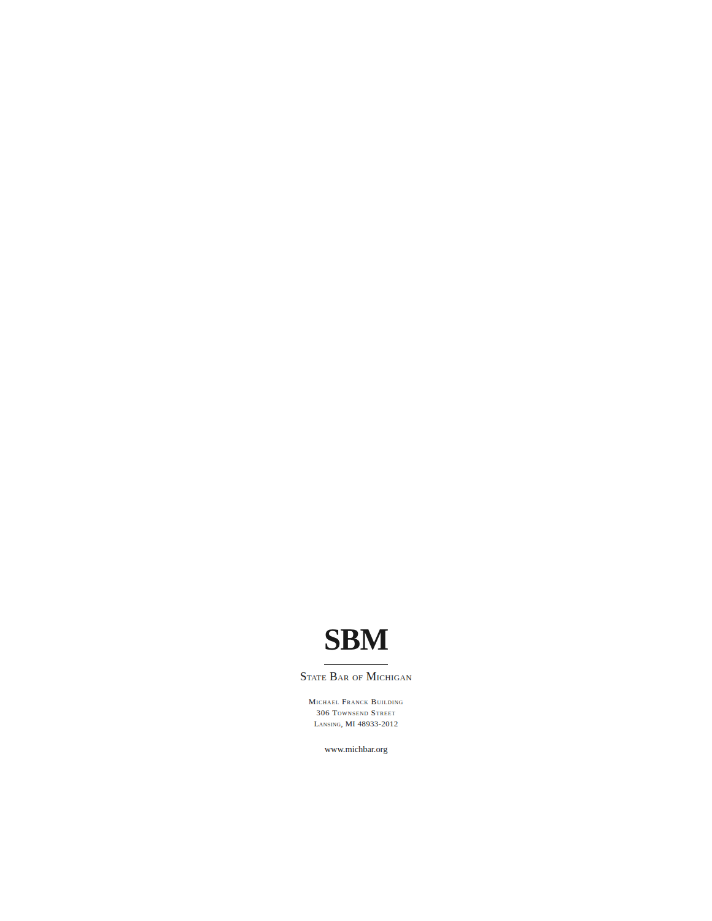SBM
State Bar of Michigan
Michael Franck Building
306 Townsend Street
Lansing, MI 48933-2012
www.michbar.org